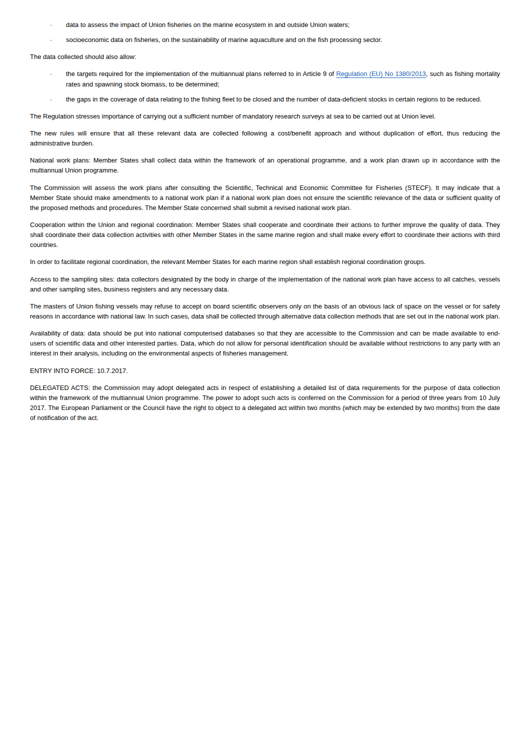data to assess the impact of Union fisheries on the marine ecosystem in and outside Union waters;
socioeconomic data on fisheries, on the sustainability of marine aquaculture and on the fish processing sector.
The data collected should also allow:
the targets required for the implementation of the multiannual plans referred to in Article 9 of Regulation (EU) No 1380/2013, such as fishing mortality rates and spawning stock biomass, to be determined;
the gaps in the coverage of data relating to the fishing fleet to be closed and the number of data-deficient stocks in certain regions to be reduced.
The Regulation stresses importance of carrying out a sufficient number of mandatory research surveys at sea to be carried out at Union level.
The new rules will ensure that all these relevant data are collected following a cost/benefit approach and without duplication of effort, thus reducing the administrative burden.
National work plans: Member States shall collect data within the framework of an operational programme, and a work plan drawn up in accordance with the multiannual Union programme.
The Commission will assess the work plans after consulting the Scientific, Technical and Economic Committee for Fisheries (STECF). It may indicate that a Member State should make amendments to a national work plan if a national work plan does not ensure the scientific relevance of the data or sufficient quality of the proposed methods and procedures. The Member State concerned shall submit a revised national work plan.
Cooperation within the Union and regional coordination: Member States shall cooperate and coordinate their actions to further improve the quality of data. They shall coordinate their data collection activities with other Member States in the same marine region and shall make every effort to coordinate their actions with third countries.
In order to facilitate regional coordination, the relevant Member States for each marine region shall establish regional coordination groups.
Access to the sampling sites: data collectors designated by the body in charge of the implementation of the national work plan have access to all catches, vessels and other sampling sites, business registers and any necessary data.
The masters of Union fishing vessels may refuse to accept on board scientific observers only on the basis of an obvious lack of space on the vessel or for safety reasons in accordance with national law. In such cases, data shall be collected through alternative data collection methods that are set out in the national work plan.
Availability of data: data should be put into national computerised databases so that they are accessible to the Commission and can be made available to end-users of scientific data and other interested parties. Data, which do not allow for personal identification should be available without restrictions to any party with an interest in their analysis, including on the environmental aspects of fisheries management.
ENTRY INTO FORCE: 10.7.2017.
DELEGATED ACTS: the Commission may adopt delegated acts in respect of establishing a detailed list of data requirements for the purpose of data collection within the framework of the multiannual Union programme. The power to adopt such acts is conferred on the Commission for a period of three years from 10 July 2017. The European Parliament or the Council have the right to object to a delegated act within two months (which may be extended by two months) from the date of notification of the act.